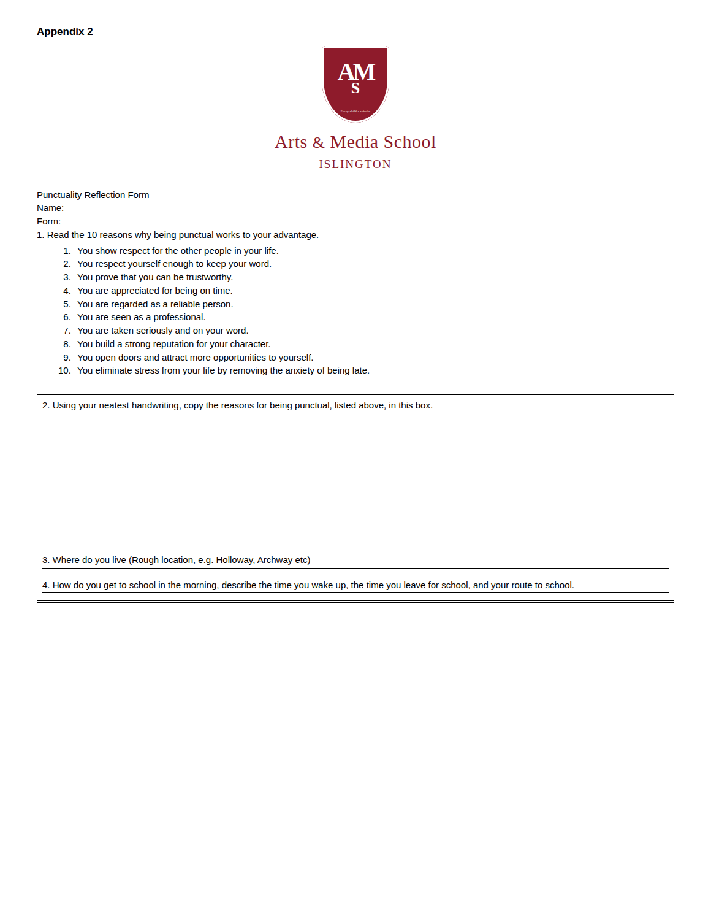Appendix 2
AMS
Every child a scholar
Arts & Media School
ISLINGTON
Punctuality Reflection Form
Name:
Form:
1. Read the 10 reasons why being punctual works to your advantage.
You show respect for the other people in your life.
You respect yourself enough to keep your word.
You prove that you can be trustworthy.
You are appreciated for being on time.
You are regarded as a reliable person.
You are seen as a professional.
You are taken seriously and on your word.
You build a strong reputation for your character.
You open doors and attract more opportunities to yourself.
You eliminate stress from your life by removing the anxiety of being late.
2. Using your neatest handwriting, copy the reasons for being punctual, listed above, in this box.
3. Where do you live (Rough location, e.g. Holloway, Archway etc)
4. How do you get to school in the morning, describe the time you wake up, the time you leave for school, and your route to school.